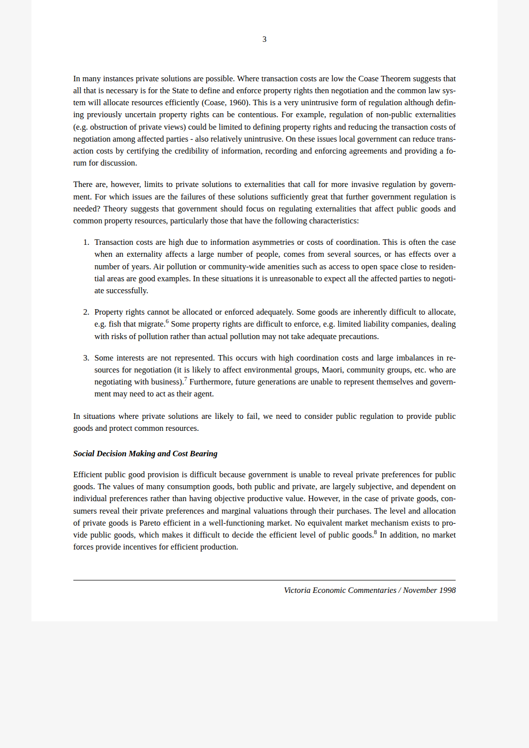3
In many instances private solutions are possible. Where transaction costs are low the Coase Theorem suggests that all that is necessary is for the State to define and enforce property rights then negotiation and the common law system will allocate resources efficiently (Coase, 1960). This is a very unintrusive form of regulation although defining previously uncertain property rights can be contentious. For example, regulation of non-public externalities (e.g. obstruction of private views) could be limited to defining property rights and reducing the transaction costs of negotiation among affected parties - also relatively unintrusive. On these issues local government can reduce transaction costs by certifying the credibility of information, recording and enforcing agreements and providing a forum for discussion.
There are, however, limits to private solutions to externalities that call for more invasive regulation by government. For which issues are the failures of these solutions sufficiently great that further government regulation is needed? Theory suggests that government should focus on regulating externalities that affect public goods and common property resources, particularly those that have the following characteristics:
Transaction costs are high due to information asymmetries or costs of coordination. This is often the case when an externality affects a large number of people, comes from several sources, or has effects over a number of years. Air pollution or community-wide amenities such as access to open space close to residential areas are good examples. In these situations it is unreasonable to expect all the affected parties to negotiate successfully.
Property rights cannot be allocated or enforced adequately. Some goods are inherently difficult to allocate, e.g. fish that migrate.6 Some property rights are difficult to enforce, e.g. limited liability companies, dealing with risks of pollution rather than actual pollution may not take adequate precautions.
Some interests are not represented. This occurs with high coordination costs and large imbalances in resources for negotiation (it is likely to affect environmental groups, Maori, community groups, etc. who are negotiating with business).7 Furthermore, future generations are unable to represent themselves and government may need to act as their agent.
In situations where private solutions are likely to fail, we need to consider public regulation to provide public goods and protect common resources.
Social Decision Making and Cost Bearing
Efficient public good provision is difficult because government is unable to reveal private preferences for public goods. The values of many consumption goods, both public and private, are largely subjective, and dependent on individual preferences rather than having objective productive value. However, in the case of private goods, consumers reveal their private preferences and marginal valuations through their purchases. The level and allocation of private goods is Pareto efficient in a well-functioning market. No equivalent market mechanism exists to provide public goods, which makes it difficult to decide the efficient level of public goods.8 In addition, no market forces provide incentives for efficient production.
Victoria Economic Commentaries / November 1998